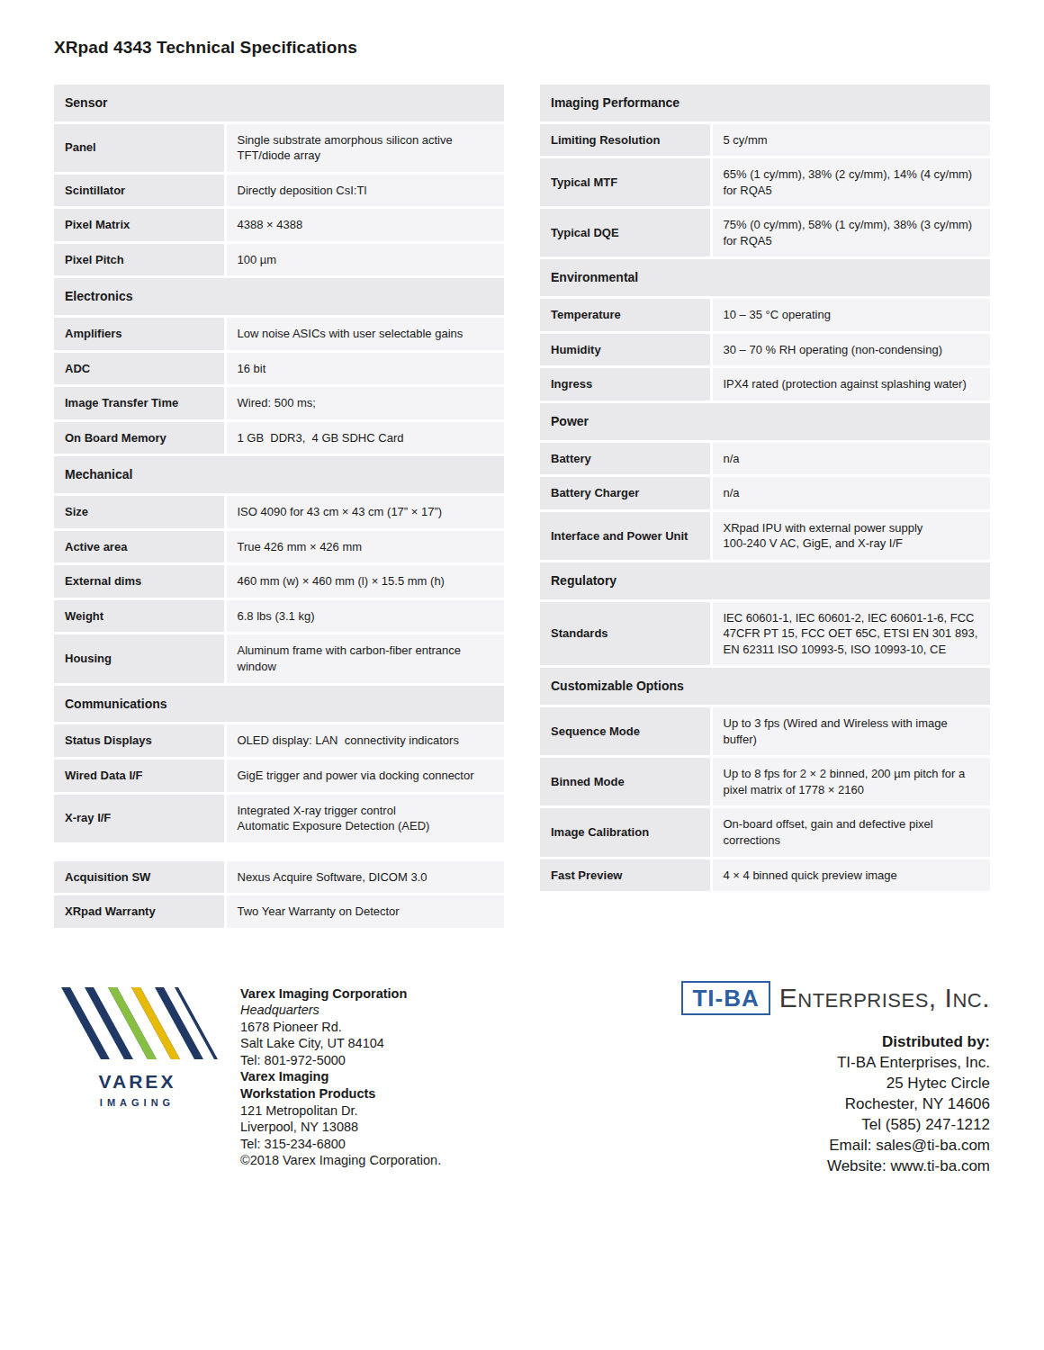XRpad 4343 Technical Specifications
| Sensor |
| --- |
| Panel | Single substrate amorphous silicon active TFT/diode array |
| Scintillator | Directly deposition CsI:Tl |
| Pixel Matrix | 4388 × 4388 |
| Pixel Pitch | 100 µm |
| Electronics |
| Amplifiers | Low noise ASICs with user selectable gains |
| ADC | 16 bit |
| Image Transfer Time | Wired: 500 ms; |
| On Board Memory | 1 GB DDR3, 4 GB SDHC Card |
| Mechanical |
| Size | ISO 4090 for 43 cm × 43 cm (17” × 17”) |
| Active area | True 426 mm × 426 mm |
| External dims | 460 mm (w) × 460 mm (l) × 15.5 mm (h) |
| Weight | 6.8 lbs (3.1 kg) |
| Housing | Aluminum frame with carbon-fiber entrance window |
| Communications |
| Status Displays | OLED display: LAN connectivity indicators |
| Wired Data I/F | GigE trigger and power via docking connector |
| X-ray I/F | Integrated X-ray trigger control Automatic Exposure Detection (AED) |
| Acquisition SW | Nexus Acquire Software, DICOM 3.0 |
| XRpad Warranty | Two Year Warranty on Detector |
| Imaging Performance |
| --- |
| Limiting Resolution | 5 cy/mm |
| Typical MTF | 65% (1 cy/mm), 38% (2 cy/mm), 14% (4 cy/mm) for RQA5 |
| Typical DQE | 75% (0 cy/mm), 58% (1 cy/mm), 38% (3 cy/mm) for RQA5 |
| Environmental |
| Temperature | 10 – 35 °C operating |
| Humidity | 30 – 70 % RH operating (non-condensing) |
| Ingress | IPX4 rated (protection against splashing water) |
| Power |
| Battery | n/a |
| Battery Charger | n/a |
| Interface and Power Unit | XRpad IPU with external power supply 100-240 V AC, GigE, and X-ray I/F |
| Regulatory |
| Standards | IEC 60601-1, IEC 60601-2, IEC 60601-1-6, FCC 47CFR PT 15, FCC OET 65C, ETSI EN 301 893, EN 62311 ISO 10993-5, ISO 10993-10, CE |
| Customizable Options |
| Sequence Mode | Up to 3 fps (Wired and Wireless with image buffer) |
| Binned Mode | Up to 8 fps for 2 × 2 binned, 200 µm pitch for a pixel matrix of 1778 × 2160 |
| Image Calibration | On-board offset, gain and defective pixel corrections |
| Fast Preview | 4 × 4 binned quick preview image |
VAREXIMAGING
Varex Imaging Corporation
Headquarters
1678 Pioneer Rd.
Salt Lake City, UT 84104
Tel: 801-972-5000
Varex Imaging
Workstation Products
121 Metropolitan Dr.
Liverpool, NY 13088
Tel: 315-234-6800
©2018 Varex Imaging Corporation.
TI‑BA ENTERPRISES, INC.
Distributed by:
TI-BA Enterprises, Inc.
25 Hytec Circle
Rochester, NY 14606
Tel (585) 247-1212
Email: sales@ti-ba.com
Website: www.ti-ba.com